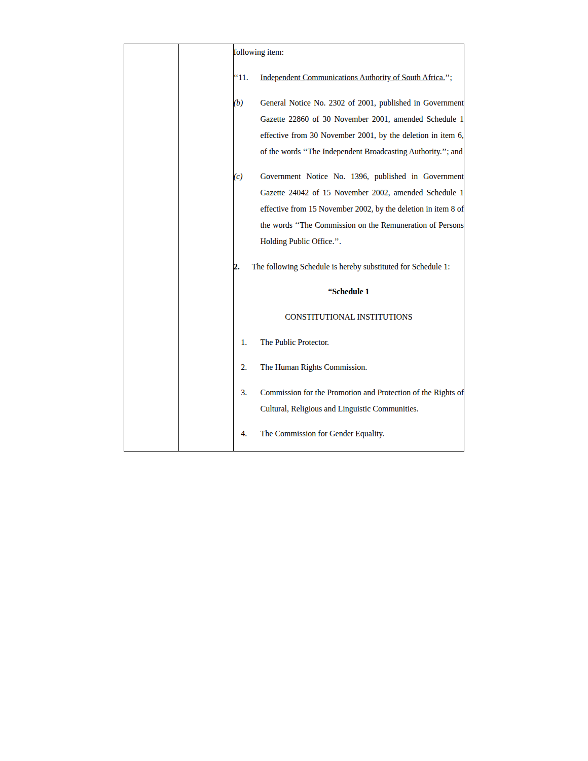| | | following item: ‘‘11. Independent Communications Authority of South Africa. ’’; (b) General Notice No. 2302 of 2001, published in Government Gazette 22860 of 30 November 2001, amended Schedule 1 effective from 30 November 2001, by the deletion in item 6, of the words ‘‘The Independent Broadcasting Authority.’’; and (c) Government Notice No. 1396, published in Government Gazette 24042 of 15 November 2002, amended Schedule 1 effective from 15 November 2002, by the deletion in item 8 of the words ‘‘The Commission on the Remuneration of Persons Holding Public Office.’’. 2. The following Schedule is hereby substituted for Schedule 1: “Schedule 1 CONSTITUTIONAL INSTITUTIONS 1. The Public Protector. 2. The Human Rights Commission. 3. Commission for the Promotion and Protection of the Rights of Cultural, Religious and Linguistic Communities. 4. The Commission for Gender Equality. |